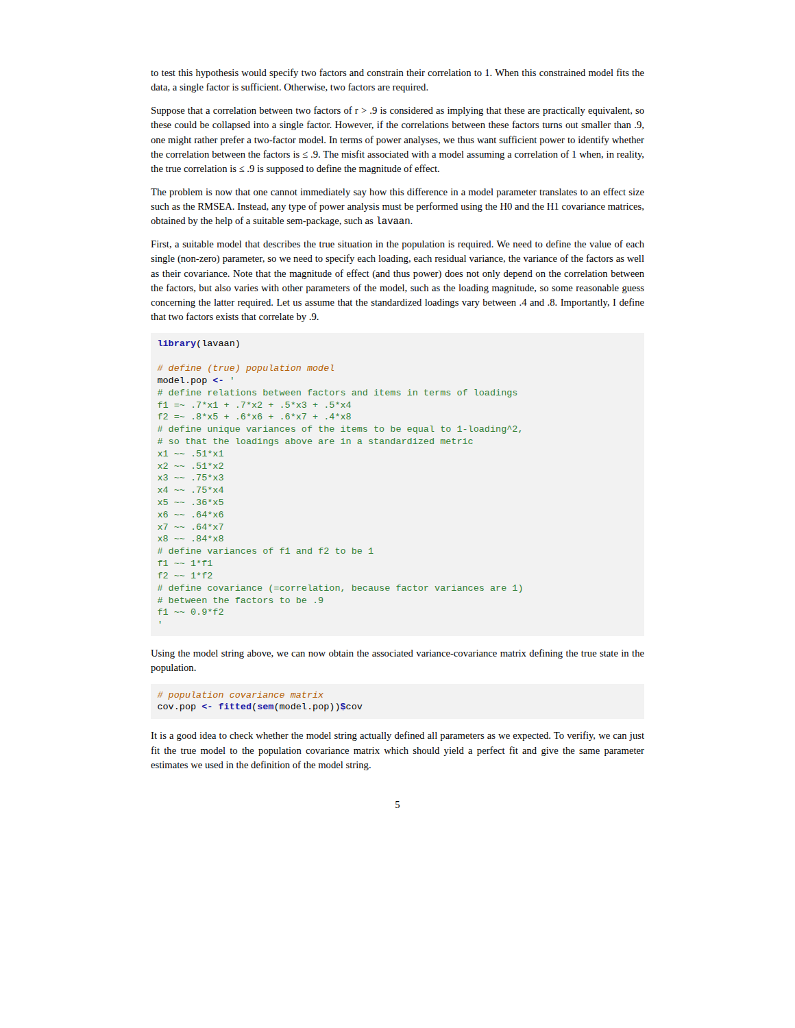to test this hypothesis would specify two factors and constrain their correlation to 1. When this constrained model fits the data, a single factor is sufficient. Otherwise, two factors are required.
Suppose that a correlation between two factors of r > .9 is considered as implying that these are practically equivalent, so these could be collapsed into a single factor. However, if the correlations between these factors turns out smaller than .9, one might rather prefer a two-factor model. In terms of power analyses, we thus want sufficient power to identify whether the correlation between the factors is ≤ .9. The misfit associated with a model assuming a correlation of 1 when, in reality, the true correlation is ≤ .9 is supposed to define the magnitude of effect.
The problem is now that one cannot immediately say how this difference in a model parameter translates to an effect size such as the RMSEA. Instead, any type of power analysis must be performed using the H0 and the H1 covariance matrices, obtained by the help of a suitable sem-package, such as lavaan.
First, a suitable model that describes the true situation in the population is required. We need to define the value of each single (non-zero) parameter, so we need to specify each loading, each residual variance, the variance of the factors as well as their covariance. Note that the magnitude of effect (and thus power) does not only depend on the correlation between the factors, but also varies with other parameters of the model, such as the loading magnitude, so some reasonable guess concerning the latter required. Let us assume that the standardized loadings vary between .4 and .8. Importantly, I define that two factors exists that correlate by .9.
library(lavaan)

# define (true) population model
model.pop <- '
# define relations between factors and items in terms of loadings
f1 =~ .7*x1 + .7*x2 + .5*x3 + .5*x4
f2 =~ .8*x5 + .6*x6 + .6*x7 + .4*x8
# define unique variances of the items to be equal to 1-loading^2,
# so that the loadings above are in a standardized metric
x1 ~~ .51*x1
x2 ~~ .51*x2
x3 ~~ .75*x3
x4 ~~ .75*x4
x5 ~~ .36*x5
x6 ~~ .64*x6
x7 ~~ .64*x7
x8 ~~ .84*x8
# define variances of f1 and f2 to be 1
f1 ~~ 1*f1
f2 ~~ 1*f2
# define covariance (=correlation, because factor variances are 1)
# between the factors to be .9
f1 ~~ 0.9*f2
'
Using the model string above, we can now obtain the associated variance-covariance matrix defining the true state in the population.
# population covariance matrix
cov.pop <- fitted(sem(model.pop))$cov
It is a good idea to check whether the model string actually defined all parameters as we expected. To verifiy, we can just fit the true model to the population covariance matrix which should yield a perfect fit and give the same parameter estimates we used in the definition of the model string.
5